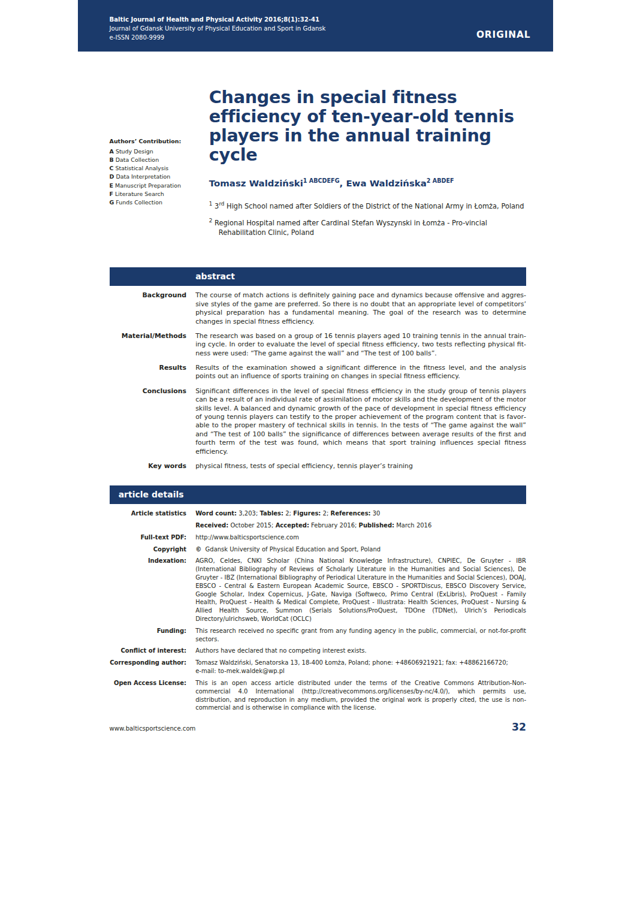Baltic Journal of Health and Physical Activity 2016;8(1):32-41
Journal of Gdansk University of Physical Education and Sport in Gdansk
e-ISSN 2080-9999
ORIGINAL
Authors’ Contribution:
A Study Design
B Data Collection
C Statistical Analysis
D Data Interpretation
E Manuscript Preparation
F Literature Search
G Funds Collection
Changes in special fitness efficiency of ten-year-old tennis players in the annual training cycle
Tomasz Waldziński1 ABCDEFG, Ewa Waldzińska2 ABDEF
1 3rd High School named after Soldiers of the District of the National Army in Łomża, Poland
2 Regional Hospital named after Cardinal Stefan Wyszynski in Łomża - Pro-vincial Rehabilitation Clinic, Poland
abstract
| Background | The course of match actions is definitely gaining pace and dynamics because offensive and aggressive styles of the game are preferred. So there is no doubt that an appropriate level of competitors’ physical preparation has a fundamental meaning. The goal of the research was to determine changes in special fitness efficiency. |
| Material/Methods | The research was based on a group of 16 tennis players aged 10 training tennis in the annual training cycle. In order to evaluate the level of special fitness efficiency, two tests reflecting physical fitness were used: “The game against the wall” and “The test of 100 balls”. |
| Results | Results of the examination showed a significant difference in the fitness level, and the analysis points out an influence of sports training on changes in special fitness efficiency. |
| Conclusions | Significant differences in the level of special fitness efficiency in the study group of tennis players can be a result of an individual rate of assimilation of motor skills and the development of the motor skills level. A balanced and dynamic growth of the pace of development in special fitness efficiency of young tennis players can testify to the proper achievement of the program content that is favorable to the proper mastery of technical skills in tennis. In the tests of “The game against the wall” and “The test of 100 balls” the significance of differences between average results of the first and fourth term of the test was found, which means that sport training influences special fitness efficiency. |
| Key words | physical fitness, tests of special efficiency, tennis player’s training |
article details
| Article statistics | Word count: 3,203; Tables: 2; Figures: 2; References: 30 |
| | Received: October 2015; Accepted: February 2016; Published: March 2016 |
| Full-text PDF: | http://www.balticsportscience.com |
| Copyright | © Gdansk University of Physical Education and Sport, Poland |
| Indexation: | AGRO, Celdes, CNKI Scholar (China National Knowledge Infrastructure), CNPIEC, De Gruyter - IBR (International Bibliography of Reviews of Scholarly Literature in the Humanities and Social Sciences), De Gruyter - IBZ (International Bibliography of Periodical Literature in the Humanities and Social Sciences), DOAJ, EBSCO - Central & Eastern European Academic Source, EBSCO - SPORTDiscus, EBSCO Discovery Service, Google Scholar, Index Copernicus, J-Gate, Naviga (Softweco, Primo Central (ExLibris), ProQuest - Family Health, ProQuest - Health & Medical Complete, ProQuest - Illustrata: Health Sciences, ProQuest - Nursing & Allied Health Source, Summon (Serials Solutions/ProQuest, TDOne (TDNet), Ulrich’s Periodicals Directory/ulrichsweb, WorldCat (OCLC) |
| Funding: | This research received no specific grant from any funding agency in the public, commercial, or not-for-profit sectors. |
| Conflict of interest: | Authors have declared that no competing interest exists. |
| Corresponding author: | Tomasz Waldziński, Senatorska 13, 18-400 Łomża, Poland; phone: +48606921921; fax: +48862166720; e-mail: to-mek.waldek@wp.pl |
| Open Access License: | This is an open access article distributed under the terms of the Creative Commons Attribution-Non-commercial 4.0 International (http://creativecommons.org/licenses/by-nc/4.0/), which permits use, distribution, and reproduction in any medium, provided the original work is properly cited, the use is non-commercial and is otherwise in compliance with the license. |
www.balticsportscience.com
32